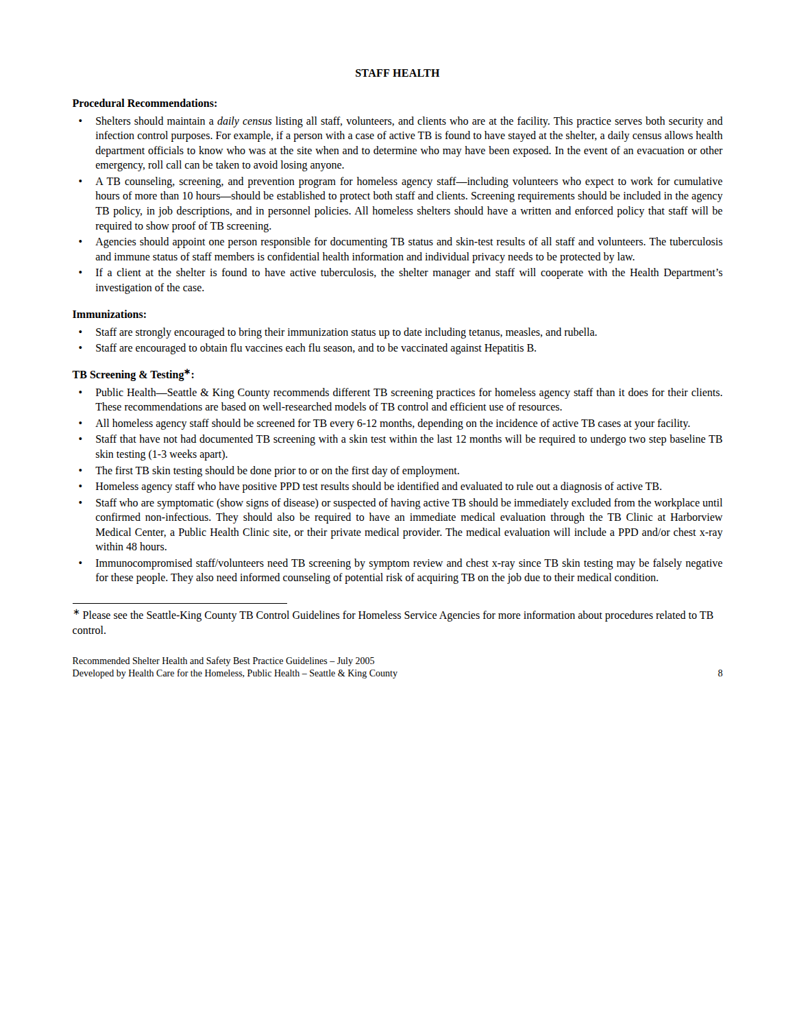STAFF HEALTH
Procedural Recommendations:
Shelters should maintain a daily census listing all staff, volunteers, and clients who are at the facility. This practice serves both security and infection control purposes. For example, if a person with a case of active TB is found to have stayed at the shelter, a daily census allows health department officials to know who was at the site when and to determine who may have been exposed. In the event of an evacuation or other emergency, roll call can be taken to avoid losing anyone.
A TB counseling, screening, and prevention program for homeless agency staff—including volunteers who expect to work for cumulative hours of more than 10 hours—should be established to protect both staff and clients. Screening requirements should be included in the agency TB policy, in job descriptions, and in personnel policies. All homeless shelters should have a written and enforced policy that staff will be required to show proof of TB screening.
Agencies should appoint one person responsible for documenting TB status and skin-test results of all staff and volunteers. The tuberculosis and immune status of staff members is confidential health information and individual privacy needs to be protected by law.
If a client at the shelter is found to have active tuberculosis, the shelter manager and staff will cooperate with the Health Department’s investigation of the case.
Immunizations:
Staff are strongly encouraged to bring their immunization status up to date including tetanus, measles, and rubella.
Staff are encouraged to obtain flu vaccines each flu season, and to be vaccinated against Hepatitis B.
TB Screening & Testing∗:
Public Health—Seattle & King County recommends different TB screening practices for homeless agency staff than it does for their clients. These recommendations are based on well-researched models of TB control and efficient use of resources.
All homeless agency staff should be screened for TB every 6-12 months, depending on the incidence of active TB cases at your facility.
Staff that have not had documented TB screening with a skin test within the last 12 months will be required to undergo two step baseline TB skin testing (1-3 weeks apart).
The first TB skin testing should be done prior to or on the first day of employment.
Homeless agency staff who have positive PPD test results should be identified and evaluated to rule out a diagnosis of active TB.
Staff who are symptomatic (show signs of disease) or suspected of having active TB should be immediately excluded from the workplace until confirmed non-infectious. They should also be required to have an immediate medical evaluation through the TB Clinic at Harborview Medical Center, a Public Health Clinic site, or their private medical provider. The medical evaluation will include a PPD and/or chest x-ray within 48 hours.
Immunocompromised staff/volunteers need TB screening by symptom review and chest x-ray since TB skin testing may be falsely negative for these people. They also need informed counseling of potential risk of acquiring TB on the job due to their medical condition.
∗ Please see the Seattle-King County TB Control Guidelines for Homeless Service Agencies for more information about procedures related to TB control.
Recommended Shelter Health and Safety Best Practice Guidelines – July 2005
Developed by Health Care for the Homeless, Public Health – Seattle & King County 8